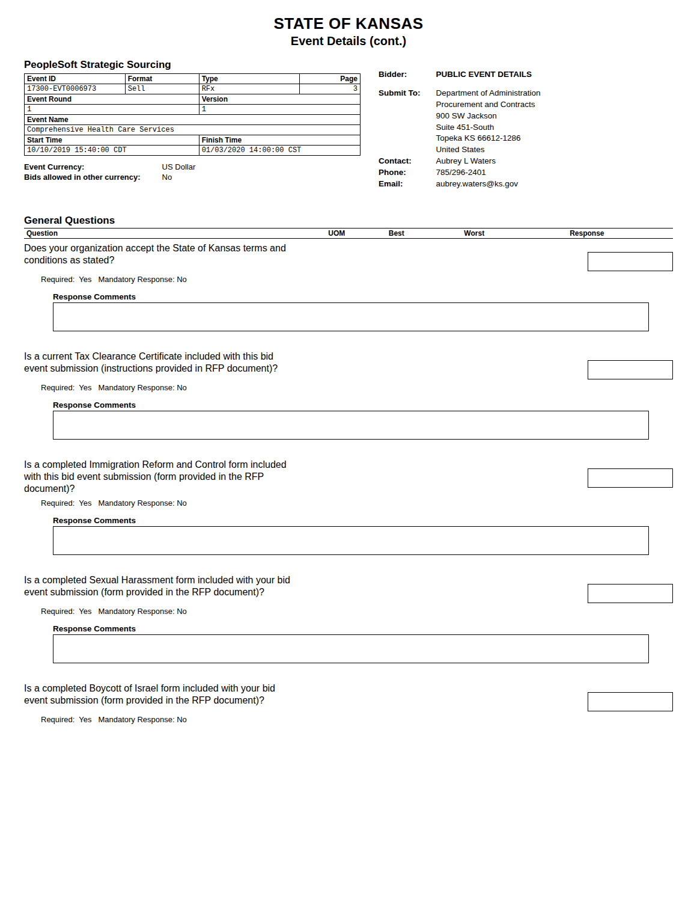STATE OF KANSAS
Event Details (cont.)
PeopleSoft Strategic Sourcing
| Event ID | Format | Type | Page |
| --- | --- | --- | --- |
| 17300-EVT0006973 | Sell | RFx | 3 |
| Event Round | Version |
| 1 | 1 |
| Event Name |
| Comprehensive Health Care Services |
| Start Time | Finish Time |
| 10/10/2019 15:40:00 CDT | 01/03/2020 14:00:00 CST |
| Event Currency: | US Dollar |
| Bids allowed in other currency: | No |
| Bidder: | PUBLIC EVENT DETAILS |
| Submit To: | Department of Administration |
| | Procurement and Contracts |
| | 900 SW Jackson |
| | Suite 451-South |
| | Topeka KS 66612-1286 |
| | United States |
| Contact: | Aubrey L Waters |
| Phone: | 785/296-2401 |
| Email: | aubrey.waters@ks.gov |
General Questions
| Question | UOM | Best | Worst | Response |
| --- | --- | --- | --- | --- |
Does your organization accept the State of Kansas terms and conditions as stated?
Required: Yes Mandatory Response: No
Response Comments
Is a current Tax Clearance Certificate included with this bid event submission (instructions provided in RFP document)?
Required: Yes Mandatory Response: No
Response Comments
Is a completed Immigration Reform and Control form included with this bid event submission (form provided in the RFP document)?
Required: Yes Mandatory Response: No
Response Comments
Is a completed Sexual Harassment form included with your bid event submission (form provided in the RFP document)?
Required: Yes Mandatory Response: No
Response Comments
Is a completed Boycott of Israel form included with your bid event submission (form provided in the RFP document)?
Required: Yes Mandatory Response: No